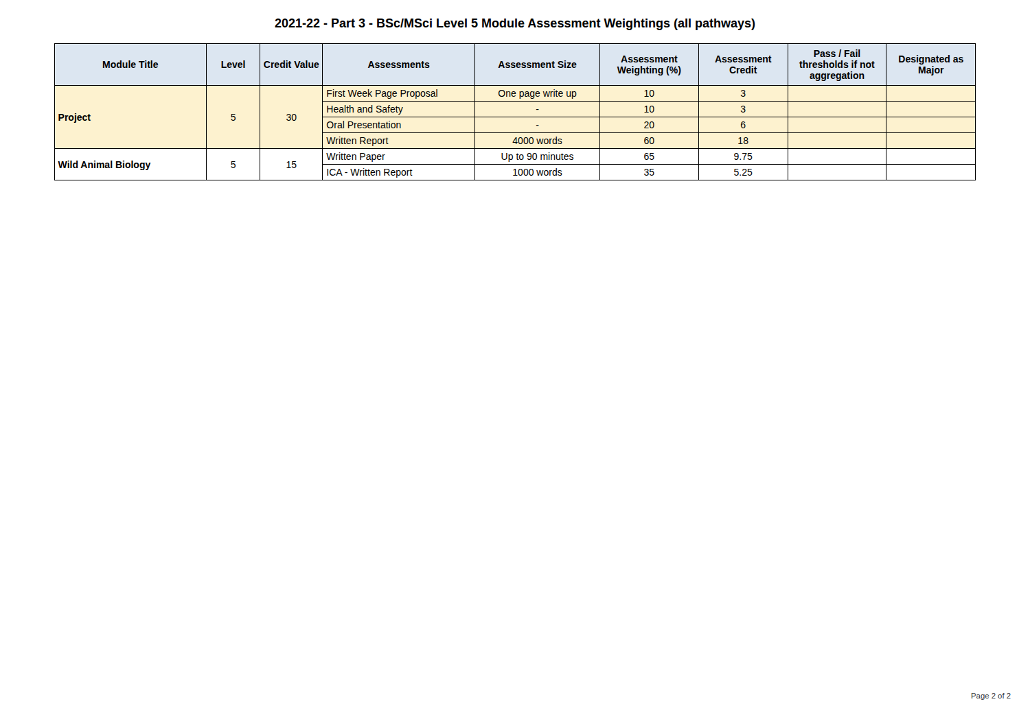2021-22 - Part 3 - BSc/MSci Level 5 Module Assessment Weightings (all pathways)
| Module Title | Level | Credit Value | Assessments | Assessment Size | Assessment Weighting (%) | Assessment Credit | Pass / Fail thresholds if not aggregation | Designated as Major |
| --- | --- | --- | --- | --- | --- | --- | --- | --- |
| Project | 5 | 30 | First Week Page Proposal | One page write up | 10 | 3 | | |
| Health and Safety | - | 10 | 3 | | |
| Oral Presentation | - | 20 | 6 | | |
| Written Report | 4000 words | 60 | 18 | | |
| Wild Animal Biology | 5 | 15 | Written Paper | Up to 90 minutes | 65 | 9.75 | | |
| ICA - Written Report | 1000 words | 35 | 5.25 | | |
Page 2 of 2